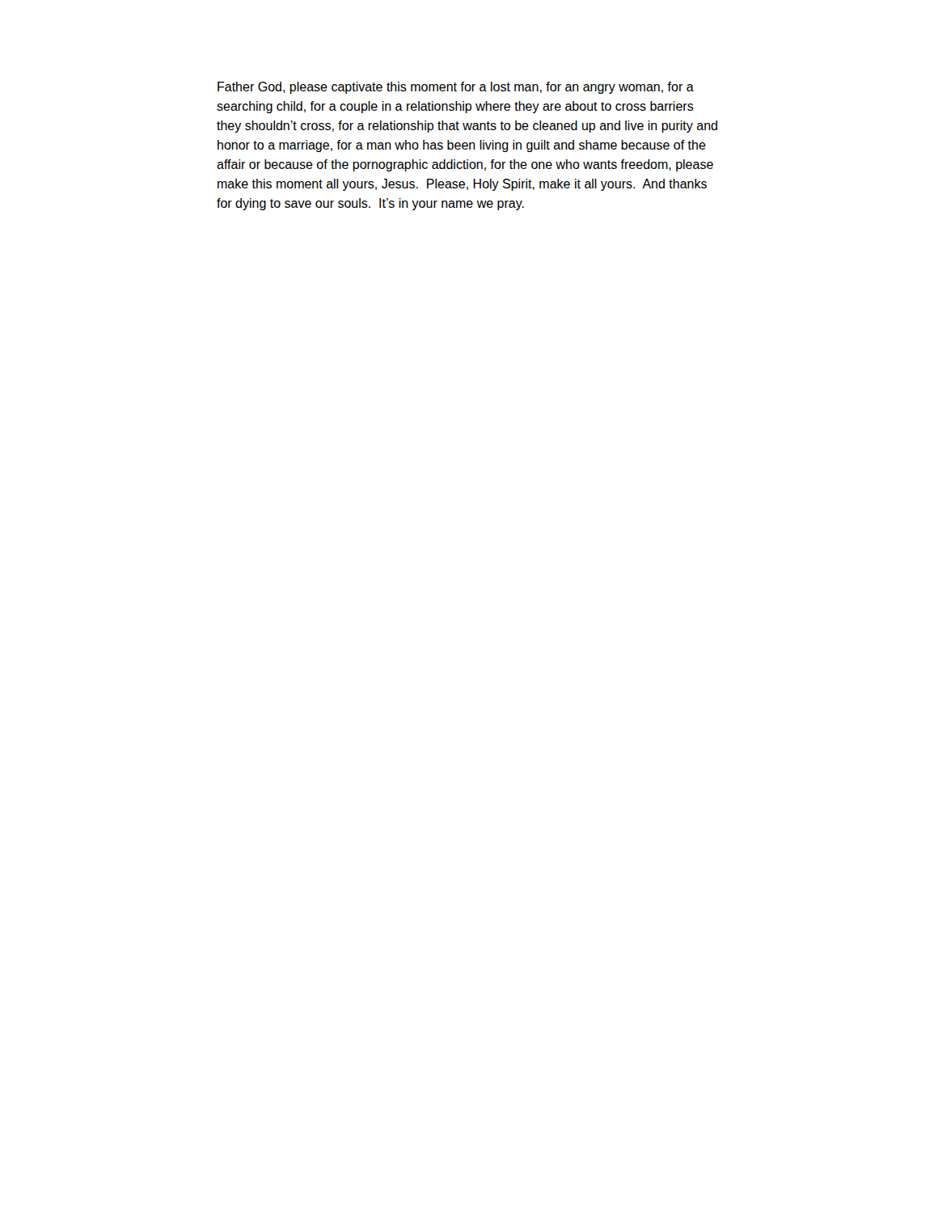Father God, please captivate this moment for a lost man, for an angry woman, for a searching child, for a couple in a relationship where they are about to cross barriers they shouldn’t cross, for a relationship that wants to be cleaned up and live in purity and honor to a marriage, for a man who has been living in guilt and shame because of the affair or because of the pornographic addiction, for the one who wants freedom, please make this moment all yours, Jesus. Please, Holy Spirit, make it all yours. And thanks for dying to save our souls. It’s in your name we pray.